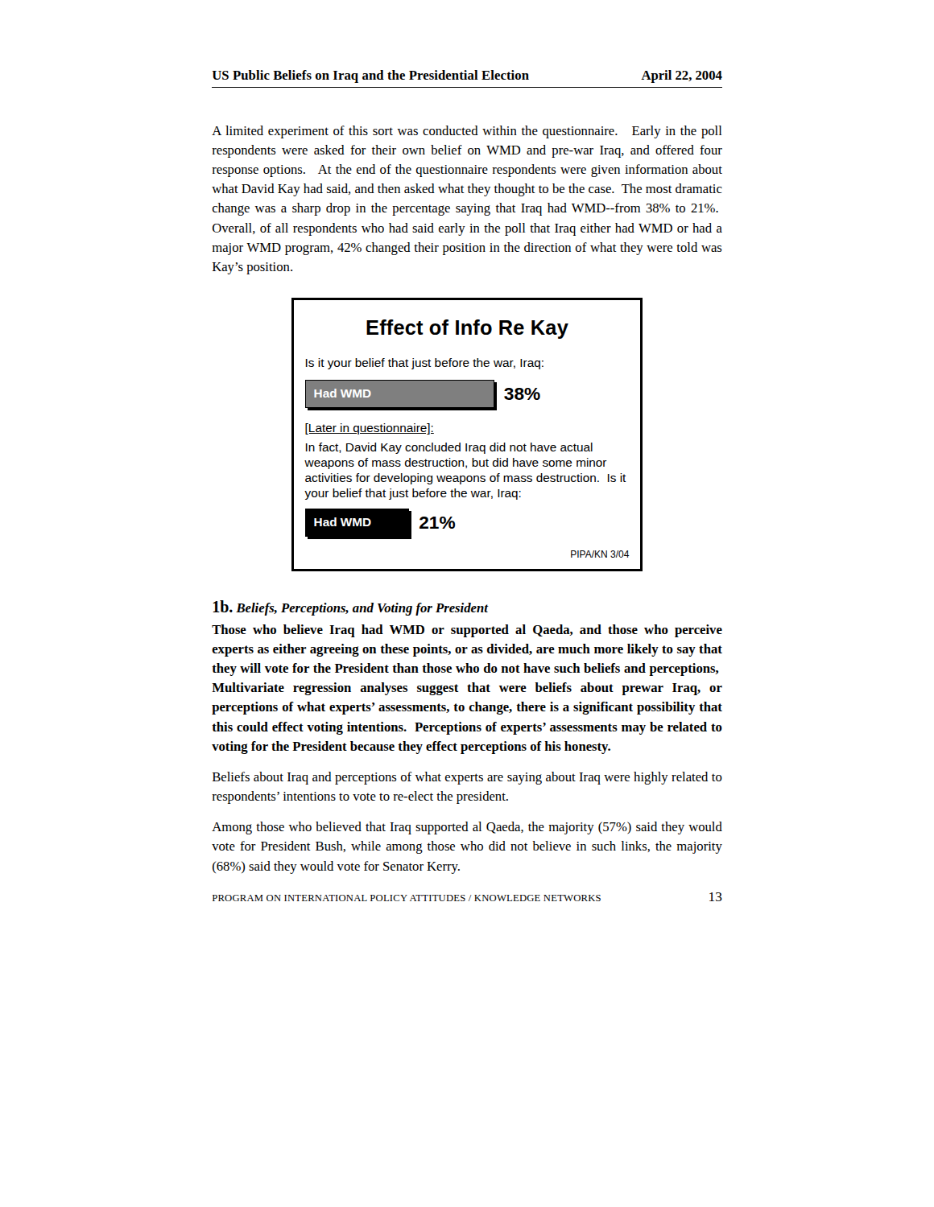US Public Beliefs on Iraq and the Presidential Election April 22, 2004
A limited experiment of this sort was conducted within the questionnaire. Early in the poll respondents were asked for their own belief on WMD and pre-war Iraq, and offered four response options. At the end of the questionnaire respondents were given information about what David Kay had said, and then asked what they thought to be the case. The most dramatic change was a sharp drop in the percentage saying that Iraq had WMD--from 38% to 21%. Overall, of all respondents who had said early in the poll that Iraq either had WMD or had a major WMD program, 42% changed their position in the direction of what they were told was Kay’s position.
Effect of Info Re Kay
Is it your belief that just before the war, Iraq:
Had WMD
38%
[Later in questionnaire]:
In fact, David Kay concluded Iraq did not have actual weapons of mass destruction, but did have some minor activities for developing weapons of mass destruction. Is it your belief that just before the war, Iraq:
Had WMD
21%
PIPA/KN 3/04
1b. Beliefs, Perceptions, and Voting for President
Those who believe Iraq had WMD or supported al Qaeda, and those who perceive experts as either agreeing on these points, or as divided, are much more likely to say that they will vote for the President than those who do not have such beliefs and perceptions, Multivariate regression analyses suggest that were beliefs about prewar Iraq, or perceptions of what experts’ assessments, to change, there is a significant possibility that this could effect voting intentions. Perceptions of experts’ assessments may be related to voting for the President because they effect perceptions of his honesty.
Beliefs about Iraq and perceptions of what experts are saying about Iraq were highly related to respondents’ intentions to vote to re-elect the president.
Among those who believed that Iraq supported al Qaeda, the majority (57%) said they would vote for President Bush, while among those who did not believe in such links, the majority (68%) said they would vote for Senator Kerry.
PROGRAM ON INTERNATIONAL POLICY ATTITUDES / KNOWLEDGE NETWORKS 13